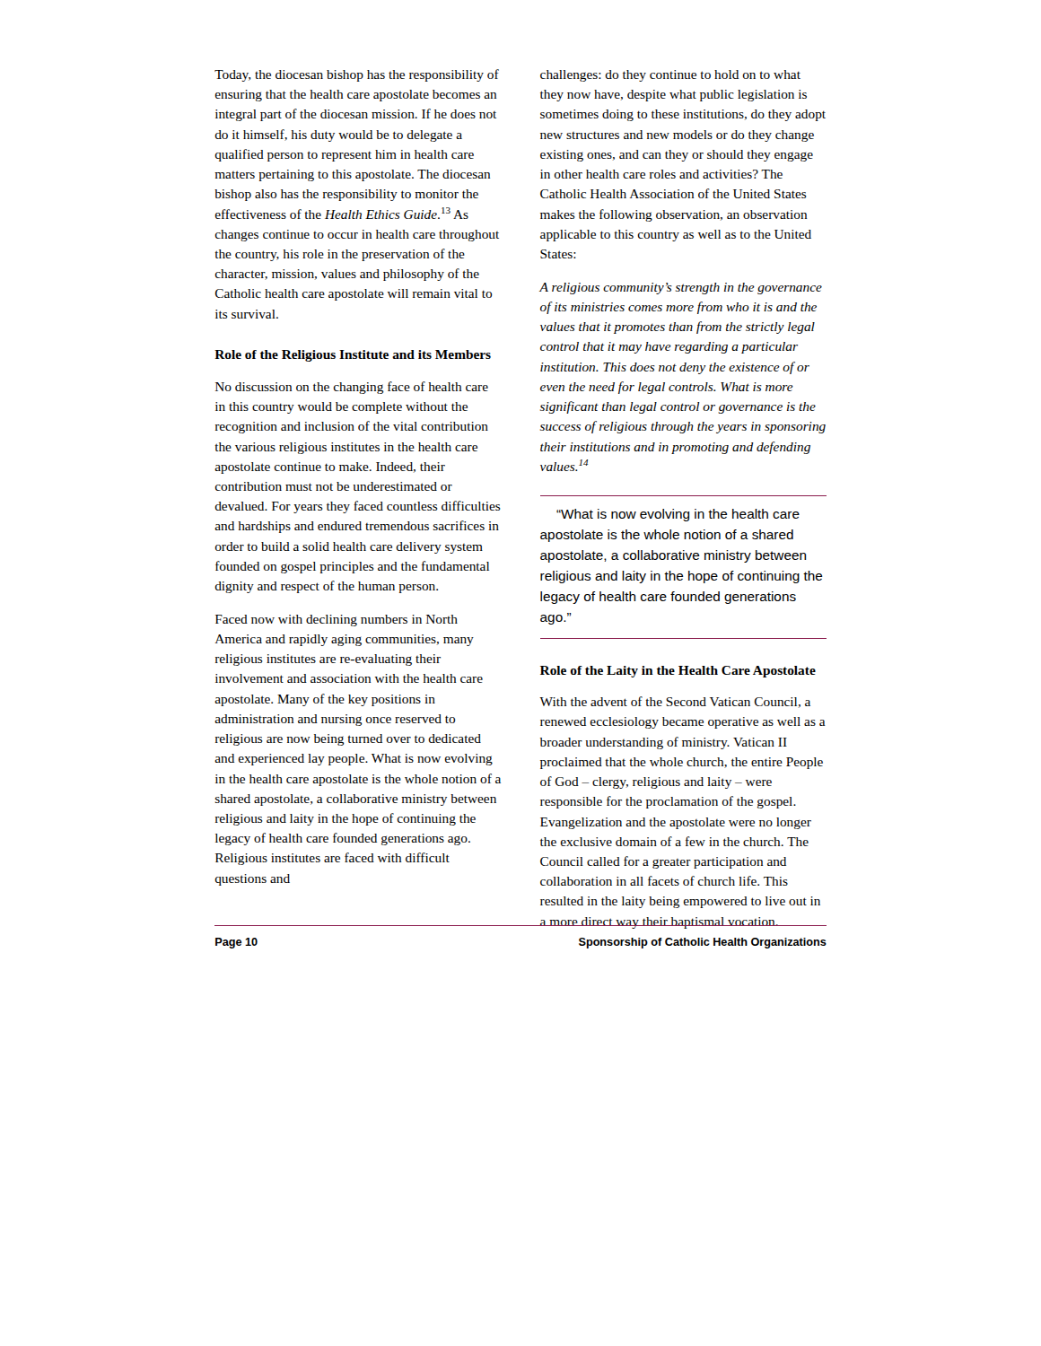Today, the diocesan bishop has the responsibility of ensuring that the health care apostolate becomes an integral part of the diocesan mission. If he does not do it himself, his duty would be to delegate a qualified person to represent him in health care matters pertaining to this apostolate. The diocesan bishop also has the responsibility to monitor the effectiveness of the Health Ethics Guide.13 As changes continue to occur in health care throughout the country, his role in the preservation of the character, mission, values and philosophy of the Catholic health care apostolate will remain vital to its survival.
Role of the Religious Institute and its Members
No discussion on the changing face of health care in this country would be complete without the recognition and inclusion of the vital contribution the various religious institutes in the health care apostolate continue to make. Indeed, their contribution must not be underestimated or devalued. For years they faced countless difficulties and hardships and endured tremendous sacrifices in order to build a solid health care delivery system founded on gospel principles and the fundamental dignity and respect of the human person.
Faced now with declining numbers in North America and rapidly aging communities, many religious institutes are re-evaluating their involvement and association with the health care apostolate. Many of the key positions in administration and nursing once reserved to religious are now being turned over to dedicated and experienced lay people. What is now evolving in the health care apostolate is the whole notion of a shared apostolate, a collaborative ministry between religious and laity in the hope of continuing the legacy of health care founded generations ago. Religious institutes are faced with difficult questions and
challenges: do they continue to hold on to what they now have, despite what public legislation is sometimes doing to these institutions, do they adopt new structures and new models or do they change existing ones, and can they or should they engage in other health care roles and activities? The Catholic Health Association of the United States makes the following observation, an observation applicable to this country as well as to the United States:
A religious community’s strength in the governance of its ministries comes more from who it is and the values that it promotes than from the strictly legal control that it may have regarding a particular institution. This does not deny the existence of or even the need for legal controls. What is more significant than legal control or governance is the success of religious through the years in sponsoring their institutions and in promoting and defending values.14
“What is now evolving in the health care apostolate is the whole notion of a shared apostolate, a collaborative ministry between religious and laity in the hope of continuing the legacy of health care founded generations ago.”
Role of the Laity in the Health Care Apostolate
With the advent of the Second Vatican Council, a renewed ecclesiology became operative as well as a broader understanding of ministry. Vatican II proclaimed that the whole church, the entire People of God – clergy, religious and laity – were responsible for the proclamation of the gospel. Evangelization and the apostolate were no longer the exclusive domain of a few in the church. The Council called for a greater participation and collaboration in all facets of church life. This resulted in the laity being empowered to live out in a more direct way their baptismal vocation.
Page 10
Sponsorship of Catholic Health Organizations